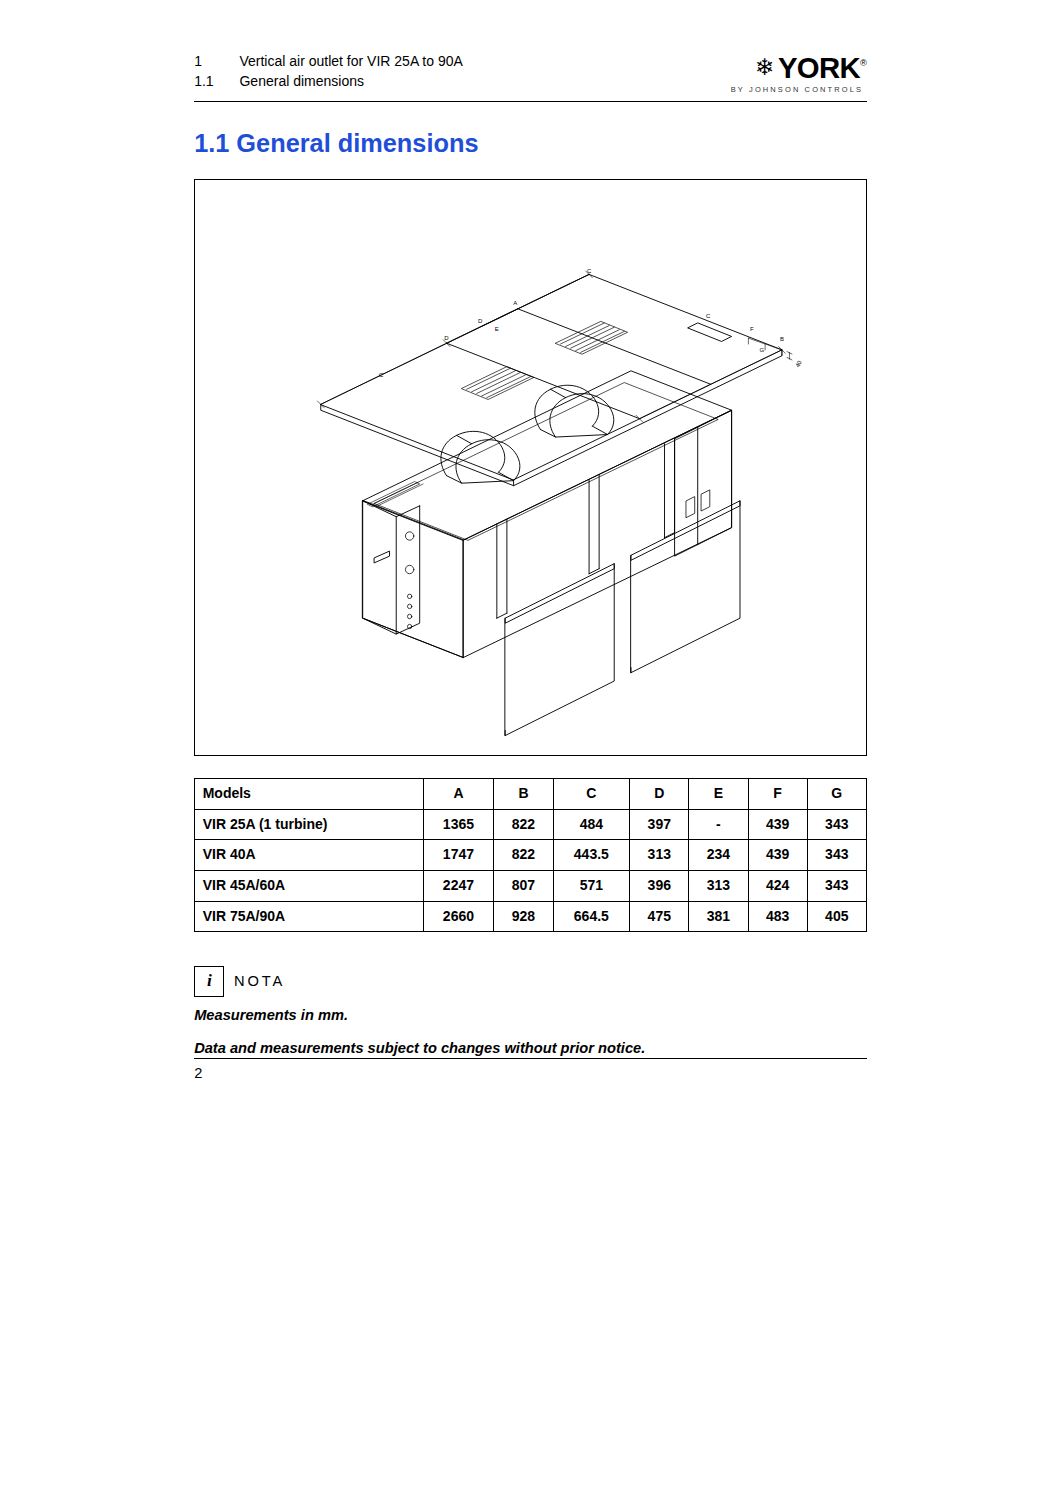1 Vertical air outlet for VIR 25A to 90A
1.1 General dimensions
❄YORK®
BY JOHNSON CONTROLS
1.1 General dimensions
A D D E C C C F B G 40
| Models | A | B | C | D | E | F | G |
| --- | --- | --- | --- | --- | --- | --- | --- |
| VIR 25A (1 turbine) | 1365 | 822 | 484 | 397 | - | 439 | 343 |
| VIR 40A | 1747 | 822 | 443.5 | 313 | 234 | 439 | 343 |
| VIR 45A/60A | 2247 | 807 | 571 | 396 | 313 | 424 | 343 |
| VIR 75A/90A | 2660 | 928 | 664.5 | 475 | 381 | 483 | 405 |
iNOTA
Measurements in mm.
Data and measurements subject to changes without prior notice.
2